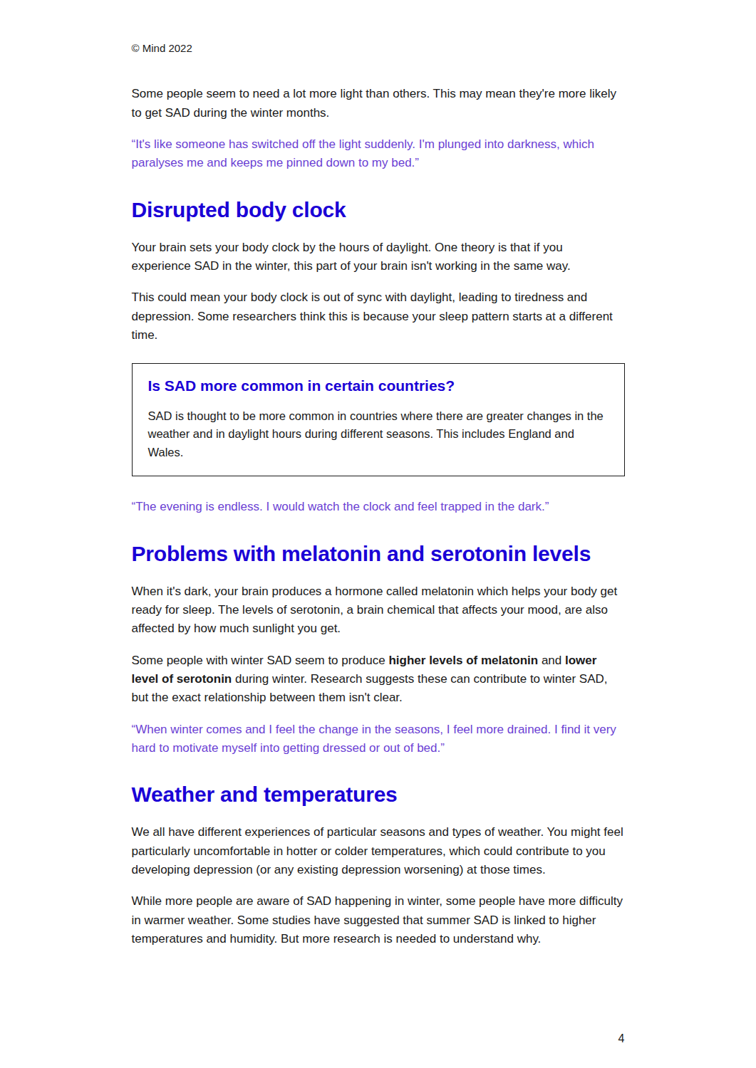© Mind 2022
Some people seem to need a lot more light than others. This may mean they're more likely to get SAD during the winter months.
“It's like someone has switched off the light suddenly. I'm plunged into darkness, which paralyses me and keeps me pinned down to my bed.”
Disrupted body clock
Your brain sets your body clock by the hours of daylight. One theory is that if you experience SAD in the winter, this part of your brain isn't working in the same way.
This could mean your body clock is out of sync with daylight, leading to tiredness and depression. Some researchers think this is because your sleep pattern starts at a different time.
Is SAD more common in certain countries?
SAD is thought to be more common in countries where there are greater changes in the weather and in daylight hours during different seasons. This includes England and Wales.
“The evening is endless. I would watch the clock and feel trapped in the dark.”
Problems with melatonin and serotonin levels
When it's dark, your brain produces a hormone called melatonin which helps your body get ready for sleep. The levels of serotonin, a brain chemical that affects your mood, are also affected by how much sunlight you get.
Some people with winter SAD seem to produce higher levels of melatonin and lower level of serotonin during winter. Research suggests these can contribute to winter SAD, but the exact relationship between them isn't clear.
“When winter comes and I feel the change in the seasons, I feel more drained. I find it very hard to motivate myself into getting dressed or out of bed.”
Weather and temperatures
We all have different experiences of particular seasons and types of weather. You might feel particularly uncomfortable in hotter or colder temperatures, which could contribute to you developing depression (or any existing depression worsening) at those times.
While more people are aware of SAD happening in winter, some people have more difficulty in warmer weather. Some studies have suggested that summer SAD is linked to higher temperatures and humidity. But more research is needed to understand why.
4